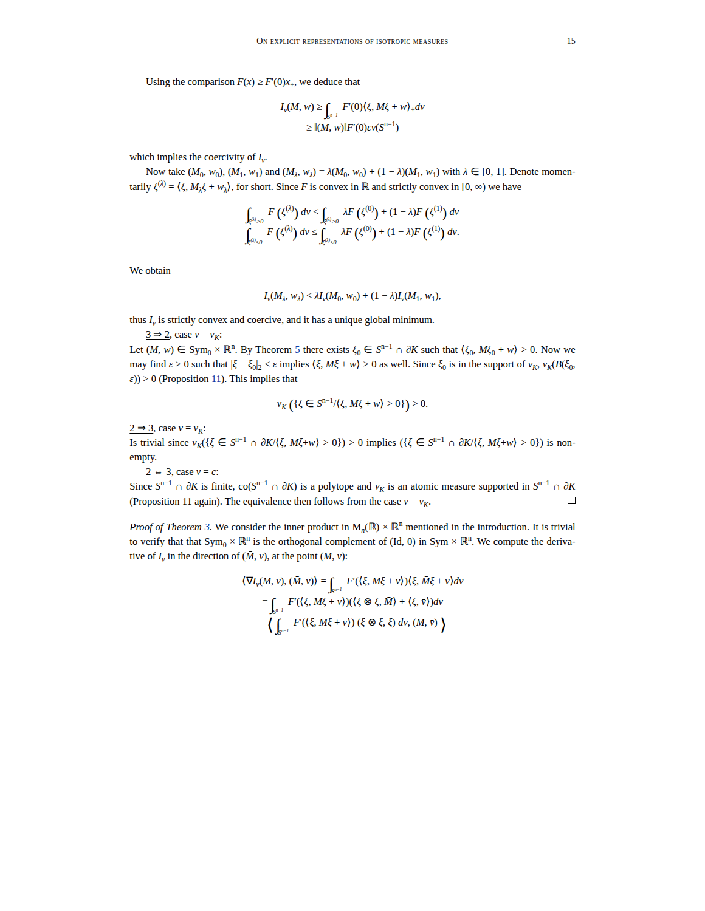On explicit representations of isotropic measures 15
Using the comparison F(x) ≥ F′(0)x+, we deduce that
Iν(M, w) ≥ ∫Sn−1 F′(0)⟨ξ, Mξ + w⟩+dν ≥ ‖(M, w)‖F′(0)εν(Sn−1)
which implies the coercivity of Iν.
Now take (M0, w0), (M1, w1) and (Mλ, wλ) = λ(M0, w0) + (1 − λ)(M1, w1) with λ ∈ [0, 1]. Denote momentarily ξ(λ) = ⟨ξ, Mλξ + wλ⟩, for short. Since F is convex in ℝ and strictly convex in [0, ∞) we have
∫ξ(λ)>0 F (ξ(λ)) dν < ∫ξ(λ)>0 λF (ξ(0)) + (1 − λ)F (ξ(1)) dν ∫ξ(λ)≤0 F (ξ(λ)) dν ≤ ∫ξ(λ)≤0 λF (ξ(0)) + (1 − λ)F (ξ(1)) dν.
We obtain
Iν(Mλ, wλ) < λIν(M0, w0) + (1 − λ)Iν(M1, w1),
thus Iν is strictly convex and coercive, and it has a unique global minimum.
3 ⇒ 2, case ν = νK:
Let (M, w) ∈ Sym0 × ℝn. By Theorem 5 there exists ξ0 ∈ Sn−1 ∩ ∂K such that ⟨ξ0, Mξ0 + w⟩ > 0. Now we may find ε > 0 such that |ξ − ξ0|2 < ε implies ⟨ξ, Mξ + w⟩ > 0 as well. Since ξ0 is in the support of νK, νK(B(ξ0, ε)) > 0 (Proposition 11). This implies that
νK ({ξ ∈ Sn−1/⟨ξ, Mξ + w⟩ > 0}) > 0.
2 ⇒ 3, case ν = νK:
Is trivial since νK({ξ ∈ Sn−1 ∩ ∂K/⟨ξ, Mξ+w⟩ > 0}) > 0 implies ({ξ ∈ Sn−1 ∩ ∂K/⟨ξ, Mξ+w⟩ > 0}) is non-empty.
2 ⇔ 3, case ν = c:
Since Sn−1 ∩ ∂K is finite, co(Sn−1 ∩ ∂K) is a polytope and νK is an atomic measure supported in Sn−1 ∩ ∂K (Proposition 11 again). The equivalence then follows from the case ν = νK.
Proof of Theorem 3. We consider the inner product in Mn(ℝ) × ℝn mentioned in the introduction. It is trivial to verify that that Sym0 × ℝn is the orthogonal complement of (Id, 0) in Sym × ℝn. We compute the derivative of Iν in the direction of (M̄, v̄), at the point (M, v):
⟨∇Iν(M, v), (M̄, v̄)⟩ = ∫Sn−1 F′(⟨ξ, Mξ + v⟩)⟨ξ, M̄ξ + v̄⟩dν = ∫Sn−1 F′(⟨ξ, Mξ + v⟩)(⟨ξ ⊗ ξ, M̄⟩ + ⟨ξ, v̄⟩)dν = ⟨ ∫Sn−1 F′(⟨ξ, Mξ + v⟩) (ξ ⊗ ξ, ξ) dν, (M̄, v̄) ⟩